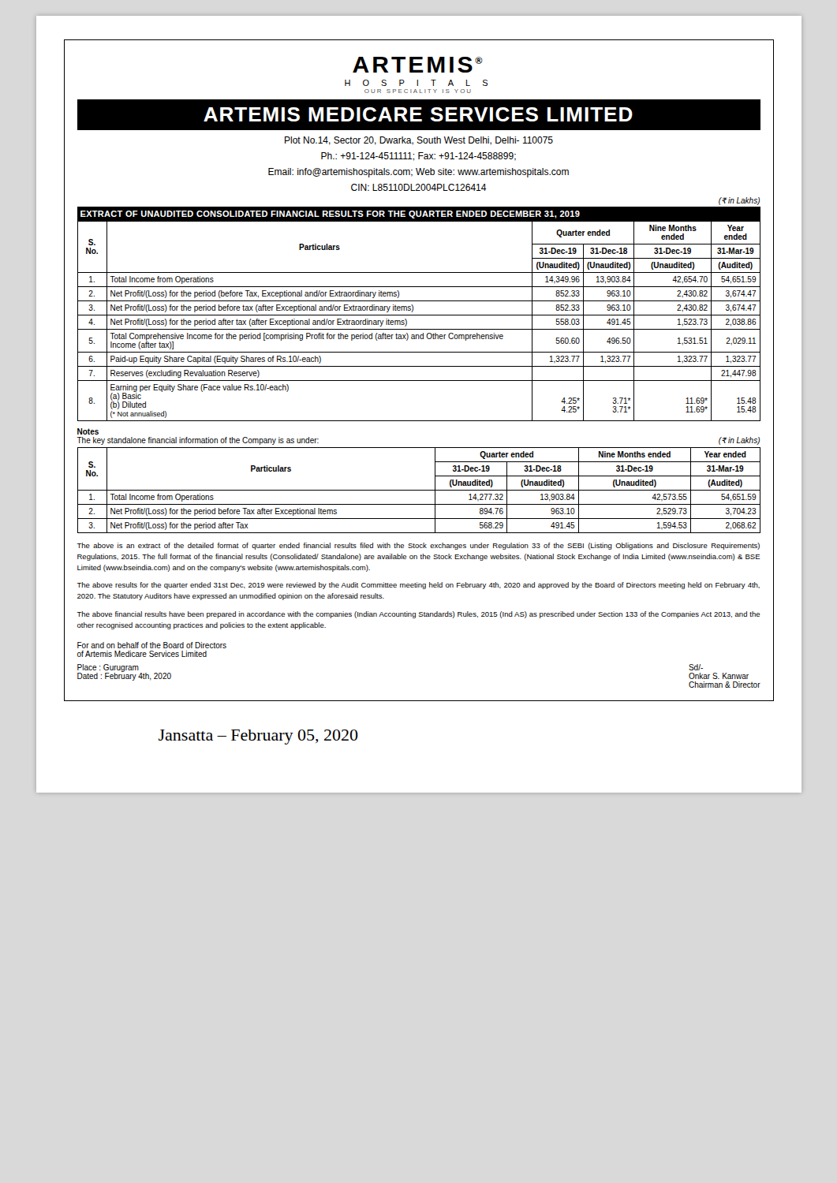ARTEMIS®
H O S P I T A L S
OUR SPECIALITY IS YOU
ARTEMIS MEDICARE SERVICES LIMITED
Plot No.14, Sector 20, Dwarka, South West Delhi, Delhi- 110075
Ph.: +91-124-4511111; Fax: +91-124-4588899;
Email: info@artemishospitals.com; Web site: www.artemishospitals.com
CIN: L85110DL2004PLC126414
(₹ in Lakhs)
EXTRACT OF UNAUDITED CONSOLIDATED FINANCIAL RESULTS FOR THE QUARTER ENDED DECEMBER 31, 2019
| S. No. | Particulars | Quarter ended | Nine Months ended | Year ended |
| --- | --- | --- | --- | --- |
| 31-Dec-19 | 31-Dec-18 | 31-Dec-19 | 31-Mar-19 |
| (Unaudited) | (Unaudited) | (Unaudited) | (Audited) |
| 1. | Total Income from Operations | 14,349.96 | 13,903.84 | 42,654.70 | 54,651.59 |
| 2. | Net Profit/(Loss) for the period (before Tax, Exceptional and/or Extraordinary items) | 852.33 | 963.10 | 2,430.82 | 3,674.47 |
| 3. | Net Profit/(Loss) for the period before tax (after Exceptional and/or Extraordinary items) | 852.33 | 963.10 | 2,430.82 | 3,674.47 |
| 4. | Net Profit/(Loss) for the period after tax (after Exceptional and/or Extraordinary items) | 558.03 | 491.45 | 1,523.73 | 2,038.86 |
| 5. | Total Comprehensive Income for the period [comprising Profit for the period (after tax) and Other Comprehensive Income (after tax)] | 560.60 | 496.50 | 1,531.51 | 2,029.11 |
| 6. | Paid-up Equity Share Capital (Equity Shares of Rs.10/-each) | 1,323.77 | 1,323.77 | 1,323.77 | 1,323.77 |
| 7. | Reserves (excluding Revaluation Reserve) | | | | 21,447.98 |
| 8. | Earning per Equity Share (Face value Rs.10/-each) (a) Basic (b) Diluted (* Not annualised) | 4.25* 4.25* | 3.71* 3.71* | 11.69* 11.69* | 15.48 15.48 |
Notes
The key standalone financial information of the Company is as under: (₹ in Lakhs)
| S. No. | Particulars | Quarter ended | Nine Months ended | Year ended |
| --- | --- | --- | --- | --- |
| 31-Dec-19 | 31-Dec-18 | 31-Dec-19 | 31-Mar-19 |
| (Unaudited) | (Unaudited) | (Unaudited) | (Audited) |
| 1. | Total Income from Operations | 14,277.32 | 13,903.84 | 42,573.55 | 54,651.59 |
| 2. | Net Profit/(Loss) for the period before Tax after Exceptional Items | 894.76 | 963.10 | 2,529.73 | 3,704.23 |
| 3. | Net Profit/(Loss) for the period after Tax | 568.29 | 491.45 | 1,594.53 | 2,068.62 |
The above is an extract of the detailed format of quarter ended financial results filed with the Stock exchanges under Regulation 33 of the SEBI (Listing Obligations and Disclosure Requirements) Regulations, 2015. The full format of the financial results (Consolidated/ Standalone) are available on the Stock Exchange websites. (National Stock Exchange of India Limited (www.nseindia.com) & BSE Limited (www.bseindia.com) and on the company's website (www.artemishospitals.com).
The above results for the quarter ended 31st Dec, 2019 were reviewed by the Audit Committee meeting held on February 4th, 2020 and approved by the Board of Directors meeting held on February 4th, 2020. The Statutory Auditors have expressed an unmodified opinion on the aforesaid results.
The above financial results have been prepared in accordance with the companies (Indian Accounting Standards) Rules, 2015 (Ind AS) as prescribed under Section 133 of the Companies Act 2013, and the other recognised accounting practices and policies to the extent applicable.
For and on behalf of the Board of Directors
of Artemis Medicare Services Limited
Place : Gurugram
Dated : February 4th, 2020
Sd/-
Onkar S. Kanwar
Chairman & Director
Jansatta – February 05, 2020